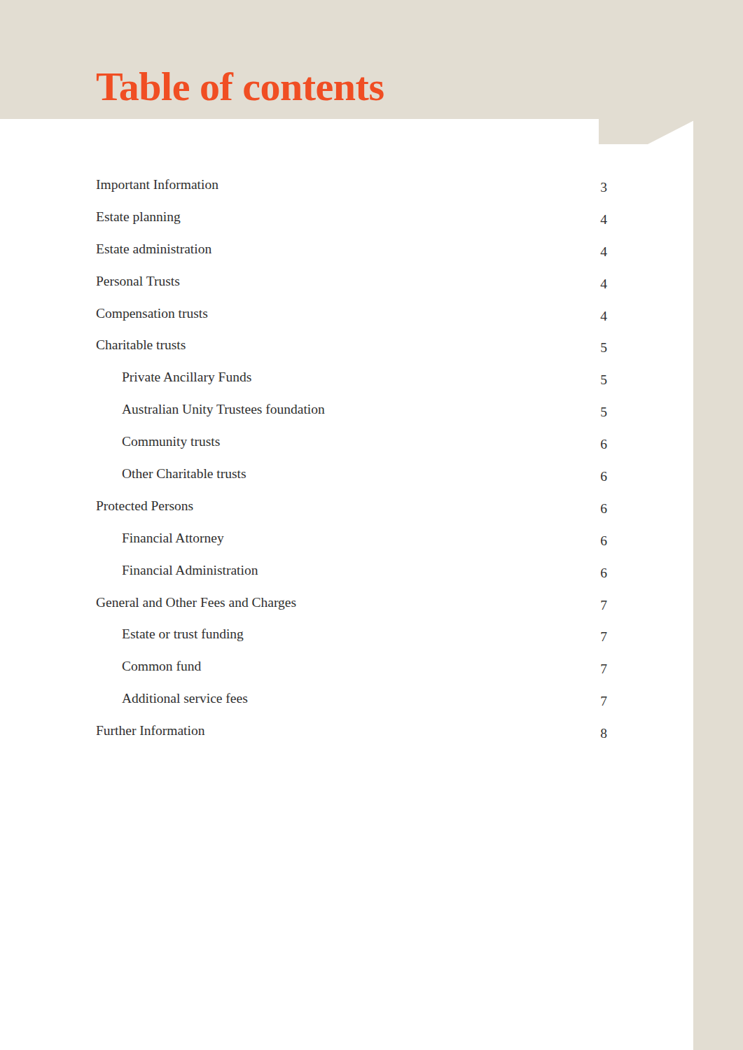Table of contents
Important Information 3
Estate planning 4
Estate administration 4
Personal Trusts 4
Compensation trusts 4
Charitable trusts 5
Private Ancillary Funds 5
Australian Unity Trustees foundation 5
Community trusts 6
Other Charitable trusts 6
Protected Persons 6
Financial Attorney 6
Financial Administration 6
General and Other Fees and Charges 7
Estate or trust funding 7
Common fund 7
Additional service fees 7
Further Information 8